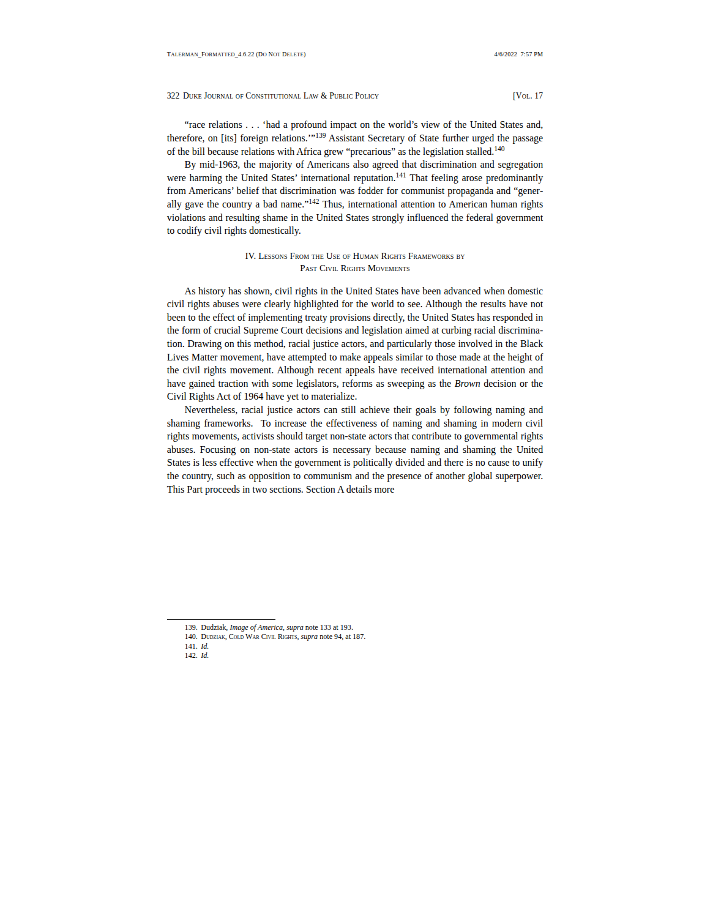TALERMAN_FORMATTED_4.6.22 (DO NOT DELETE) 4/6/2022 7:57 PM
322 Duke Journal of Constitutional Law & Public Policy [Vol. 17
“race relations . . . ‘had a profound impact on the world’s view of the United States and, therefore, on [its] foreign relations.’”139 Assistant Secretary of State further urged the passage of the bill because relations with Africa grew “precarious” as the legislation stalled.140
By mid-1963, the majority of Americans also agreed that discrimination and segregation were harming the United States’ international reputation.141 That feeling arose predominantly from Americans’ belief that discrimination was fodder for communist propaganda and “generally gave the country a bad name.”142 Thus, international attention to American human rights violations and resulting shame in the United States strongly influenced the federal government to codify civil rights domestically.
IV. Lessons From the Use of Human Rights Frameworks by
Past Civil Rights Movements
As history has shown, civil rights in the United States have been advanced when domestic civil rights abuses were clearly highlighted for the world to see. Although the results have not been to the effect of implementing treaty provisions directly, the United States has responded in the form of crucial Supreme Court decisions and legislation aimed at curbing racial discrimination. Drawing on this method, racial justice actors, and particularly those involved in the Black Lives Matter movement, have attempted to make appeals similar to those made at the height of the civil rights movement. Although recent appeals have received international attention and have gained traction with some legislators, reforms as sweeping as the Brown decision or the Civil Rights Act of 1964 have yet to materialize.
Nevertheless, racial justice actors can still achieve their goals by following naming and shaming frameworks. To increase the effectiveness of naming and shaming in modern civil rights movements, activists should target non-state actors that contribute to governmental rights abuses. Focusing on non-state actors is necessary because naming and shaming the United States is less effective when the government is politically divided and there is no cause to unify the country, such as opposition to communism and the presence of another global superpower. This Part proceeds in two sections. Section A details more
139. Dudziak, Image of America, supra note 133 at 193.
140. Dudziak, Cold War Civil Rights, supra note 94, at 187.
141. Id.
142. Id.